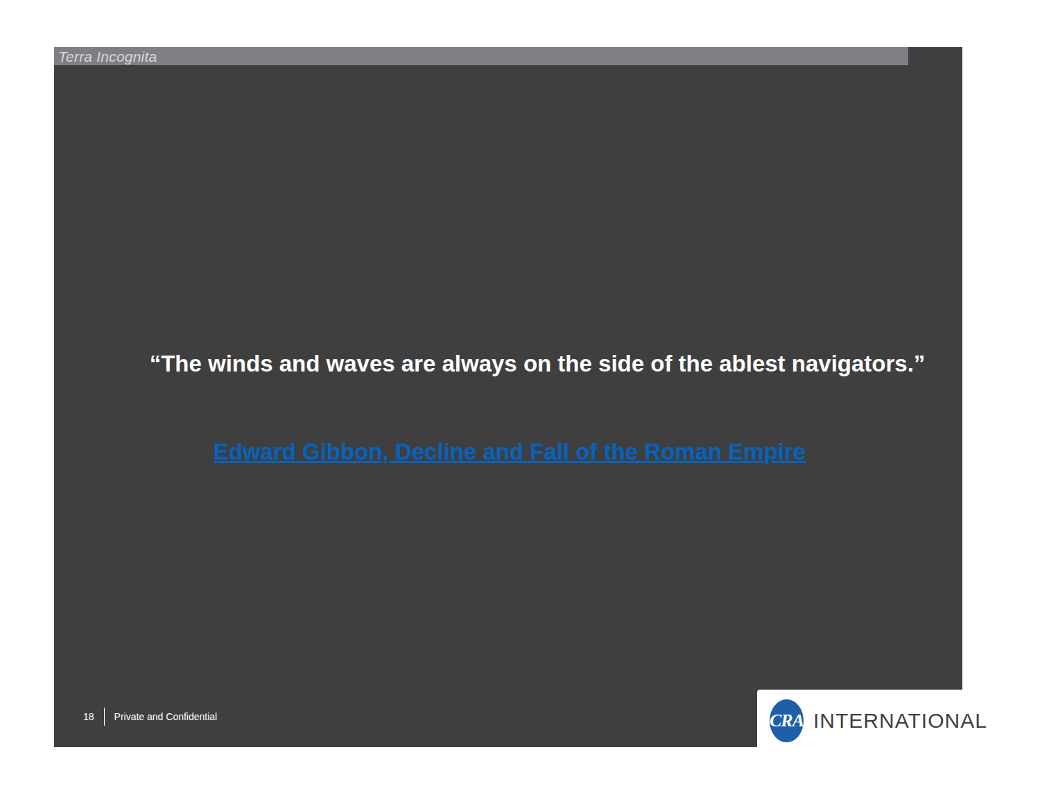Terra Incognita
“The winds and waves are always on the side of the ablest navigators.”
Edward Gibbon, Decline and Fall of the Roman Empire
18 Private and Confidential
CRA
INTERNATIONAL